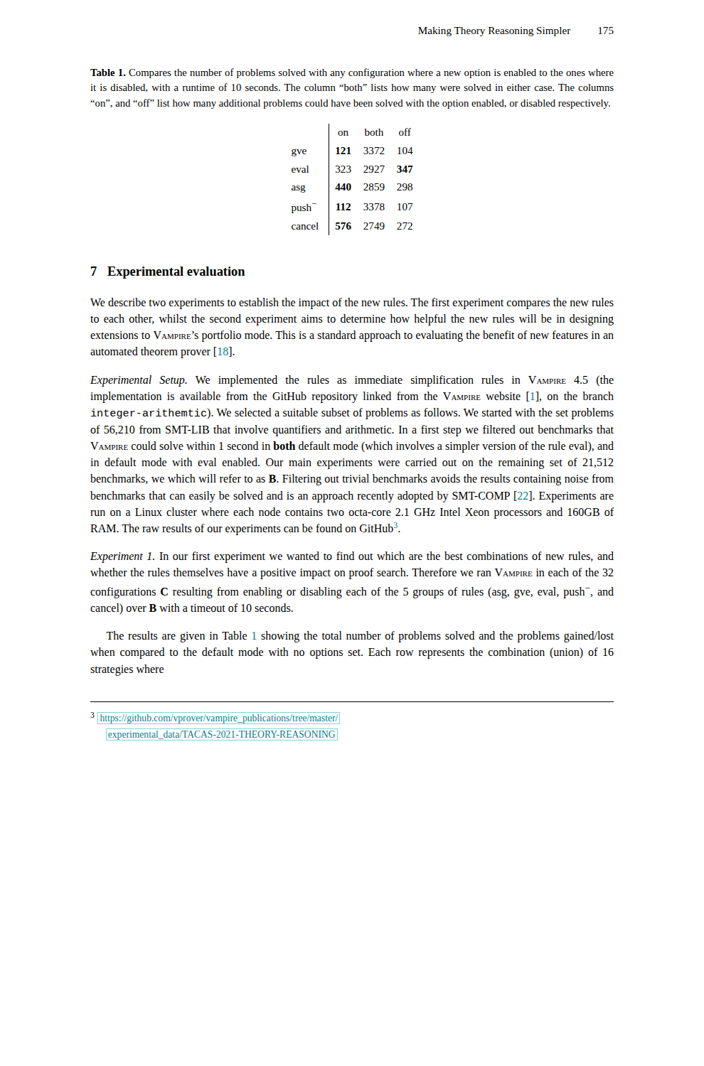Making Theory Reasoning Simpler 175
Table 1. Compares the number of problems solved with any configuration where a new option is enabled to the ones where it is disabled, with a runtime of 10 seconds. The column “both” lists how many were solved in either case. The columns “on”, and “off” list how many additional problems could have been solved with the option enabled, or disabled respectively.
| | on | both | off |
| --- | --- | --- | --- |
| gve | 121 | 3372 | 104 |
| eval | 323 | 2927 | 347 |
| asg | 440 | 2859 | 298 |
| push − | 112 | 3378 | 107 |
| cancel | 576 | 2749 | 272 |
7 Experimental evaluation
We describe two experiments to establish the impact of the new rules. The first experiment compares the new rules to each other, whilst the second experiment aims to determine how helpful the new rules will be in designing extensions to Vampire’s portfolio mode. This is a standard approach to evaluating the benefit of new features in an automated theorem prover [18].
Experimental Setup. We implemented the rules as immediate simplification rules in Vampire 4.5 (the implementation is available from the GitHub repository linked from the Vampire website [1], on the branch integer-arithemtic). We selected a suitable subset of problems as follows. We started with the set problems of 56,210 from SMT-LIB that involve quantifiers and arithmetic. In a first step we filtered out benchmarks that Vampire could solve within 1 second in both default mode (which involves a simpler version of the rule eval), and in default mode with eval enabled. Our main experiments were carried out on the remaining set of 21,512 benchmarks, we which will refer to as B. Filtering out trivial benchmarks avoids the results containing noise from benchmarks that can easily be solved and is an approach recently adopted by SMT-COMP [22]. Experiments are run on a Linux cluster where each node contains two octa-core 2.1 GHz Intel Xeon processors and 160GB of RAM. The raw results of our experiments can be found on GitHub3.
Experiment 1. In our first experiment we wanted to find out which are the best combinations of new rules, and whether the rules themselves have a positive impact on proof search. Therefore we ran Vampire in each of the 32 configurations C resulting from enabling or disabling each of the 5 groups of rules (asg, gve, eval, push−, and cancel) over B with a timeout of 10 seconds.
The results are given in Table 1 showing the total number of problems solved and the problems gained/lost when compared to the default mode with no options set. Each row represents the combination (union) of 16 strategies where
3 https://github.com/vprover/vampire_publications/tree/master/
experimental_data/TACAS-2021-THEORY-REASONING